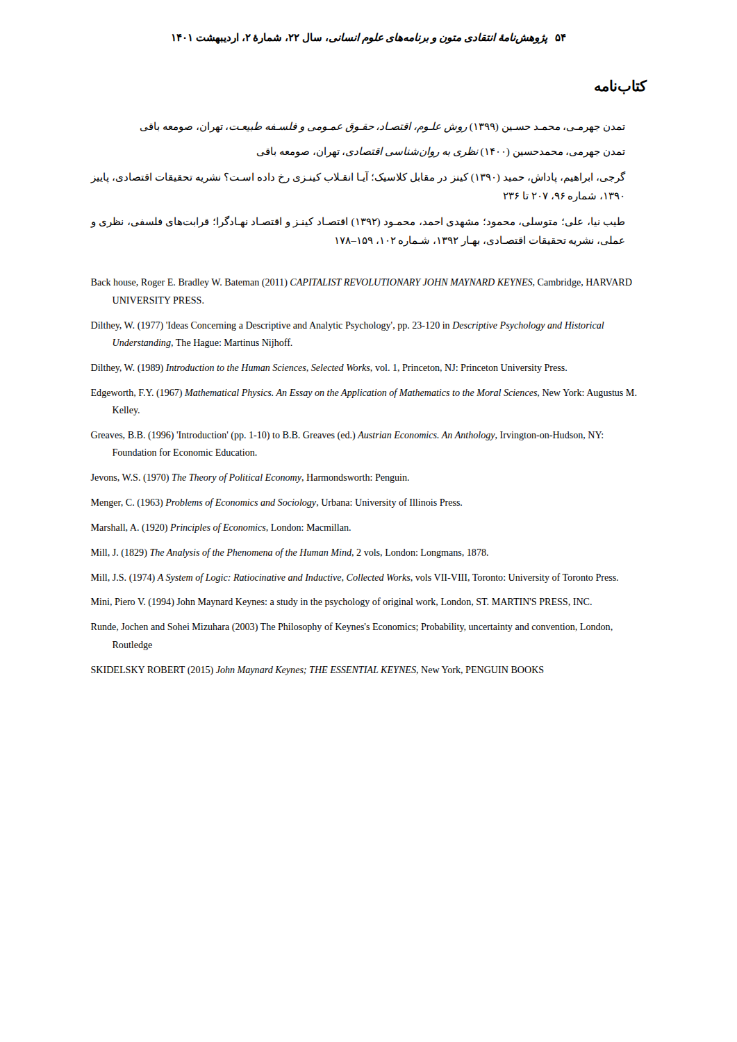۵۴ پژوهش‌نامهٔ انتقادی متون و برنامه‌های علوم انسانی، سال ۲۲، شمارهٔ ۲، اردیبهشت ۱۴۰۱
کتاب‌نامه
تمدن جهرمـی، محمـد حسـین (۱۳۹۹) روش علـوم، اقتصـاد، حقـوق عمـومی و فلسـفه طبیعـت، تهران، صومعه باقی
تمدن جهرمی، محمدحسین (۱۴۰۰) نظری به روان‌شناسی اقتصادی، تهران، صومعه باقی
گرجی، ابراهیم، پاداش، حمید (۱۳۹۰) کینز در مقابل کلاسیک؛ آیـا انقـلاب کینـزی رخ داده اسـت؟ نشریه تحقیقات اقتصادی، پاییز ۱۳۹۰، شماره ۹۶، ۲۰۷ تا ۲۳۶
طیب نیا، علی؛ متوسلی، محمود؛ مشهدی احمد، محمـود (۱۳۹۲) اقتصـاد کینـز و اقتصـاد نهـادگرا؛ قرابت‌های فلسفی، نظری و عملی، نشریه تحقیقات اقتصـادی، بهـار ۱۳۹۲، شـماره ۱۰۲، ۱۵۹–۱۷۸
Back house, Roger E. Bradley W. Bateman (2011) CAPITALIST REVOLUTIONARY JOHN MAYNARD KEYNES, Cambridge, HARVARD UNIVERSITY PRESS.
Dilthey, W. (1977) 'Ideas Concerning a Descriptive and Analytic Psychology', pp. 23-120 in Descriptive Psychology and Historical Understanding, The Hague: Martinus Nijhoff.
Dilthey, W. (1989) Introduction to the Human Sciences, Selected Works, vol. 1, Princeton, NJ: Princeton University Press.
Edgeworth, F.Y. (1967) Mathematical Physics. An Essay on the Application of Mathematics to the Moral Sciences, New York: Augustus M. Kelley.
Greaves, B.B. (1996) 'Introduction' (pp. 1-10) to B.B. Greaves (ed.) Austrian Economics. An Anthology, Irvington-on-Hudson, NY: Foundation for Economic Education.
Jevons, W.S. (1970) The Theory of Political Economy, Harmondsworth: Penguin.
Menger, C. (1963) Problems of Economics and Sociology, Urbana: University of Illinois Press.
Marshall, A. (1920) Principles of Economics, London: Macmillan.
Mill, J. (1829) The Analysis of the Phenomena of the Human Mind, 2 vols, London: Longmans, 1878.
Mill, J.S. (1974) A System of Logic: Ratiocinative and Inductive, Collected Works, vols VII-VIII, Toronto: University of Toronto Press.
Mini, Piero V. (1994) John Maynard Keynes: a study in the psychology of original work, London, ST. MARTIN'S PRESS, INC.
Runde, Jochen and Sohei Mizuhara (2003) The Philosophy of Keynes's Economics; Probability, uncertainty and convention, London, Routledge
SKIDELSKY ROBERT (2015) John Maynard Keynes; THE ESSENTIAL KEYNES, New York, PENGUIN BOOKS